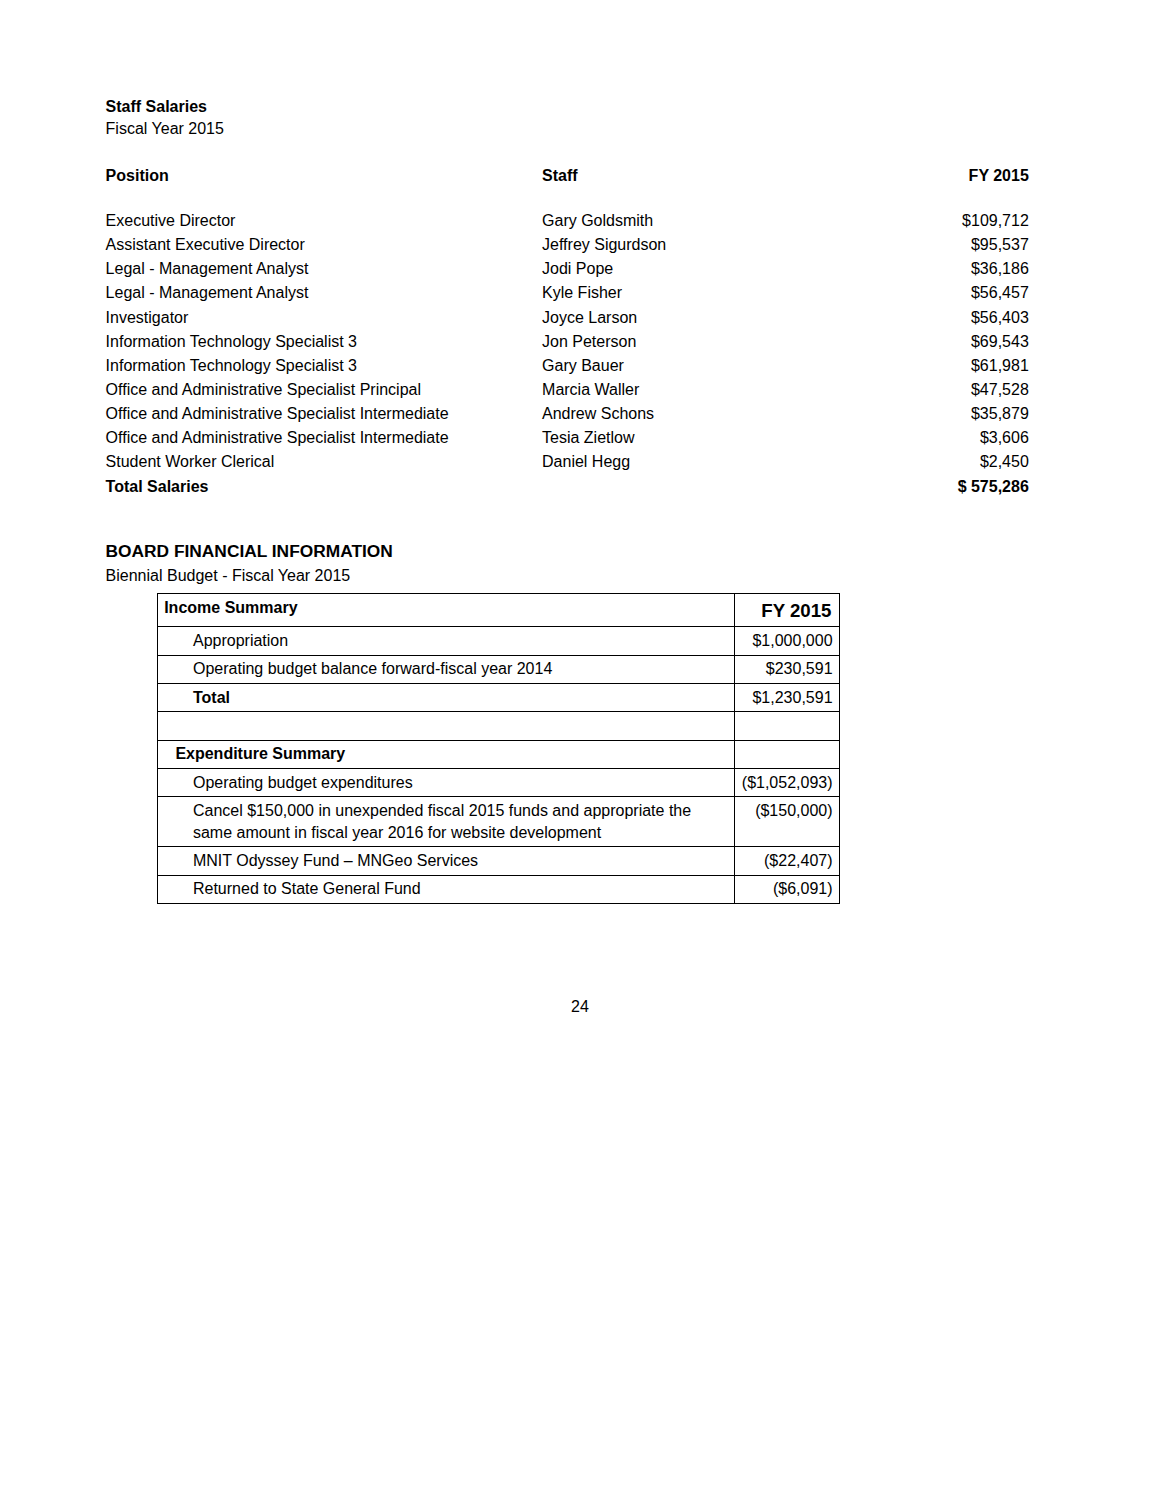Staff Salaries
Fiscal Year 2015
| Position | Staff | FY 2015 |
| --- | --- | --- |
| Executive Director | Gary Goldsmith | $109,712 |
| Assistant Executive Director | Jeffrey Sigurdson | $95,537 |
| Legal - Management Analyst | Jodi Pope | $36,186 |
| Legal - Management Analyst | Kyle Fisher | $56,457 |
| Investigator | Joyce Larson | $56,403 |
| Information Technology Specialist 3 | Jon Peterson | $69,543 |
| Information Technology Specialist 3 | Gary Bauer | $61,981 |
| Office and Administrative Specialist Principal | Marcia Waller | $47,528 |
| Office and Administrative Specialist Intermediate | Andrew Schons | $35,879 |
| Office and Administrative Specialist Intermediate | Tesia Zietlow | $3,606 |
| Student Worker Clerical | Daniel Hegg | $2,450 |
| Total Salaries | | $ 575,286 |
BOARD FINANCIAL INFORMATION
Biennial Budget - Fiscal Year 2015
| Income Summary | FY 2015 |
| Appropriation | $1,000,000 |
| Operating budget balance forward-fiscal year 2014 | $230,591 |
| Total | $1,230,591 |
| Expenditure Summary | |
| Operating budget expenditures | ($1,052,093) |
| Cancel $150,000 in unexpended fiscal 2015 funds and appropriate the same amount in fiscal year 2016 for website development | ($150,000) |
| MNIT Odyssey Fund – MNGeo Services | ($22,407) |
| Returned to State General Fund | ($6,091) |
24